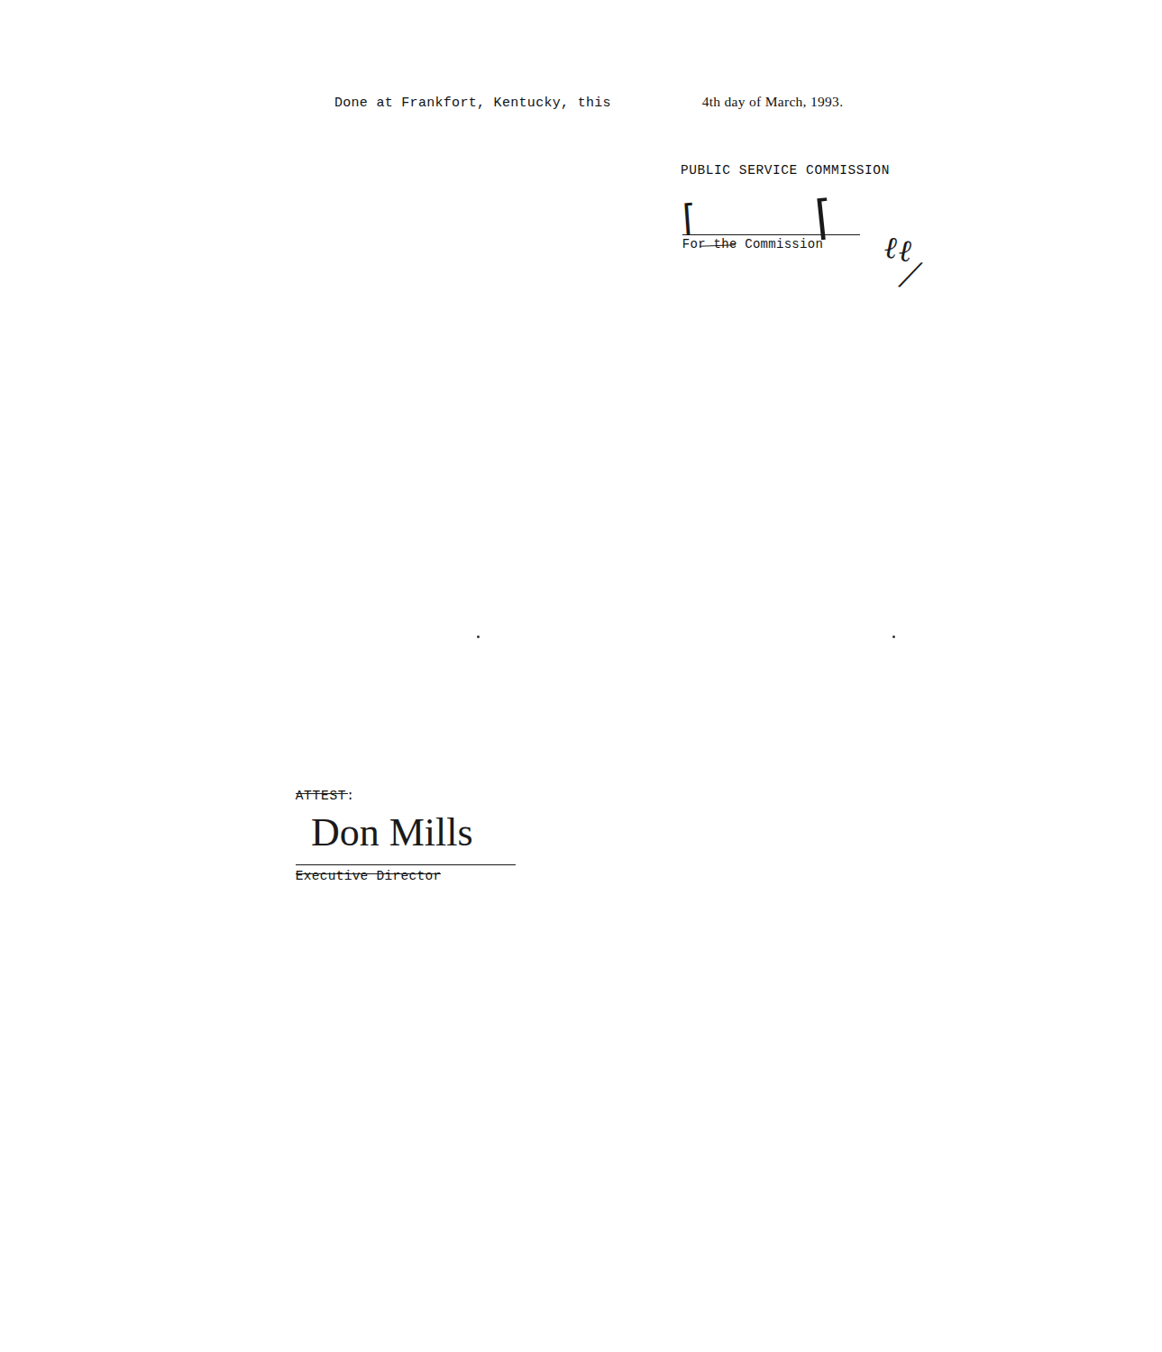Done at Frankfort, Kentucky, this 4th day of March, 1993.
PUBLIC SERVICE COMMISSION
⌈ ⌈ ℓℓ
For the Commission
⁄
ATTEST:
Don Mills
Executive Director